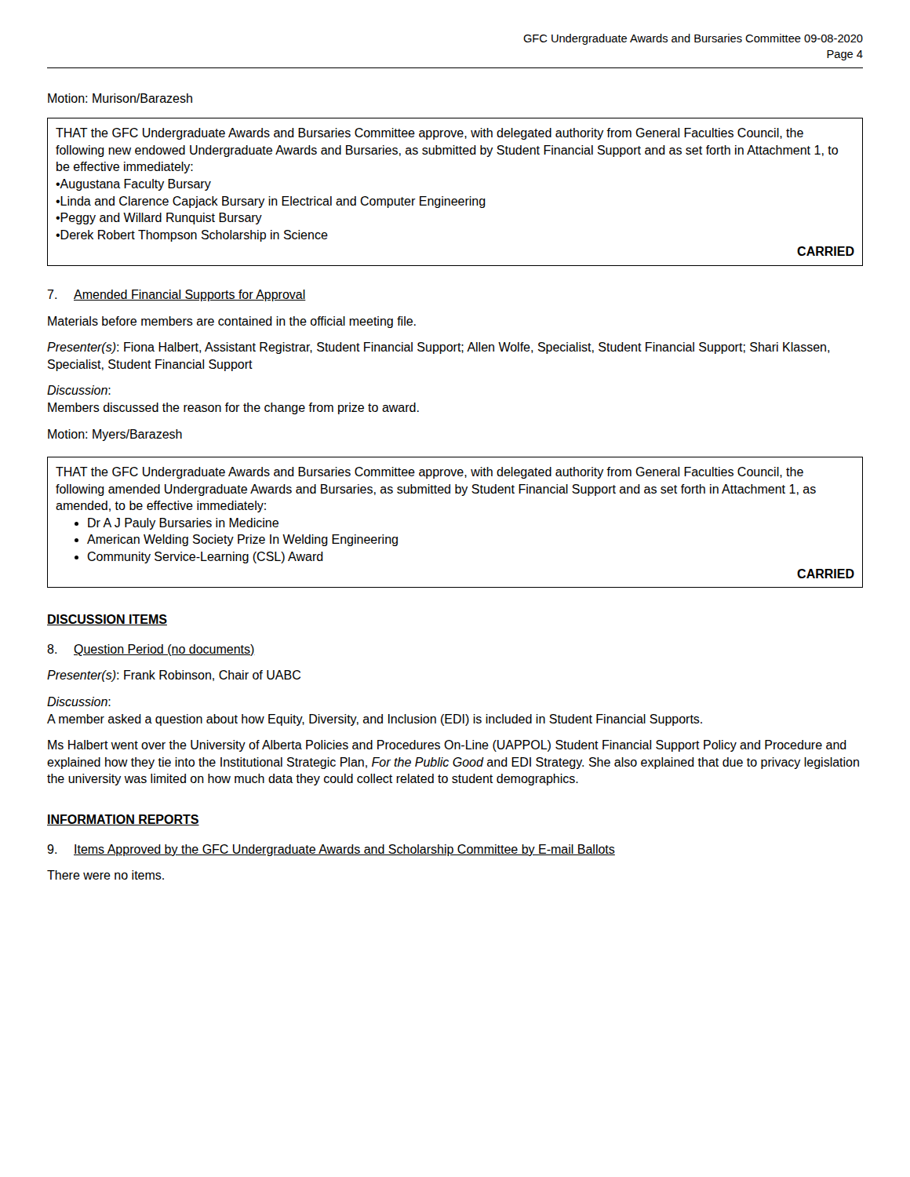GFC Undergraduate Awards and Bursaries Committee 09-08-2020 Page 4
Motion: Murison/Barazesh
THAT the GFC Undergraduate Awards and Bursaries Committee approve, with delegated authority from General Faculties Council, the following new endowed Undergraduate Awards and Bursaries, as submitted by Student Financial Support and as set forth in Attachment 1, to be effective immediately:
•Augustana Faculty Bursary
•Linda and Clarence Capjack Bursary in Electrical and Computer Engineering
•Peggy and Willard Runquist Bursary
•Derek Robert Thompson Scholarship in Science
CARRIED
7. Amended Financial Supports for Approval
Materials before members are contained in the official meeting file.
Presenter(s): Fiona Halbert, Assistant Registrar, Student Financial Support; Allen Wolfe, Specialist, Student Financial Support; Shari Klassen, Specialist, Student Financial Support
Discussion:
Members discussed the reason for the change from prize to award.
Motion: Myers/Barazesh
THAT the GFC Undergraduate Awards and Bursaries Committee approve, with delegated authority from General Faculties Council, the following amended Undergraduate Awards and Bursaries, as submitted by Student Financial Support and as set forth in Attachment 1, as amended, to be effective immediately:
Dr A J Pauly Bursaries in Medicine
American Welding Society Prize In Welding Engineering
Community Service-Learning (CSL) Award
CARRIED
DISCUSSION ITEMS
8. Question Period (no documents)
Presenter(s): Frank Robinson, Chair of UABC
Discussion:
A member asked a question about how Equity, Diversity, and Inclusion (EDI) is included in Student Financial Supports.
Ms Halbert went over the University of Alberta Policies and Procedures On-Line (UAPPOL) Student Financial Support Policy and Procedure and explained how they tie into the Institutional Strategic Plan, For the Public Good and EDI Strategy. She also explained that due to privacy legislation the university was limited on how much data they could collect related to student demographics.
INFORMATION REPORTS
9. Items Approved by the GFC Undergraduate Awards and Scholarship Committee by E-mail Ballots
There were no items.